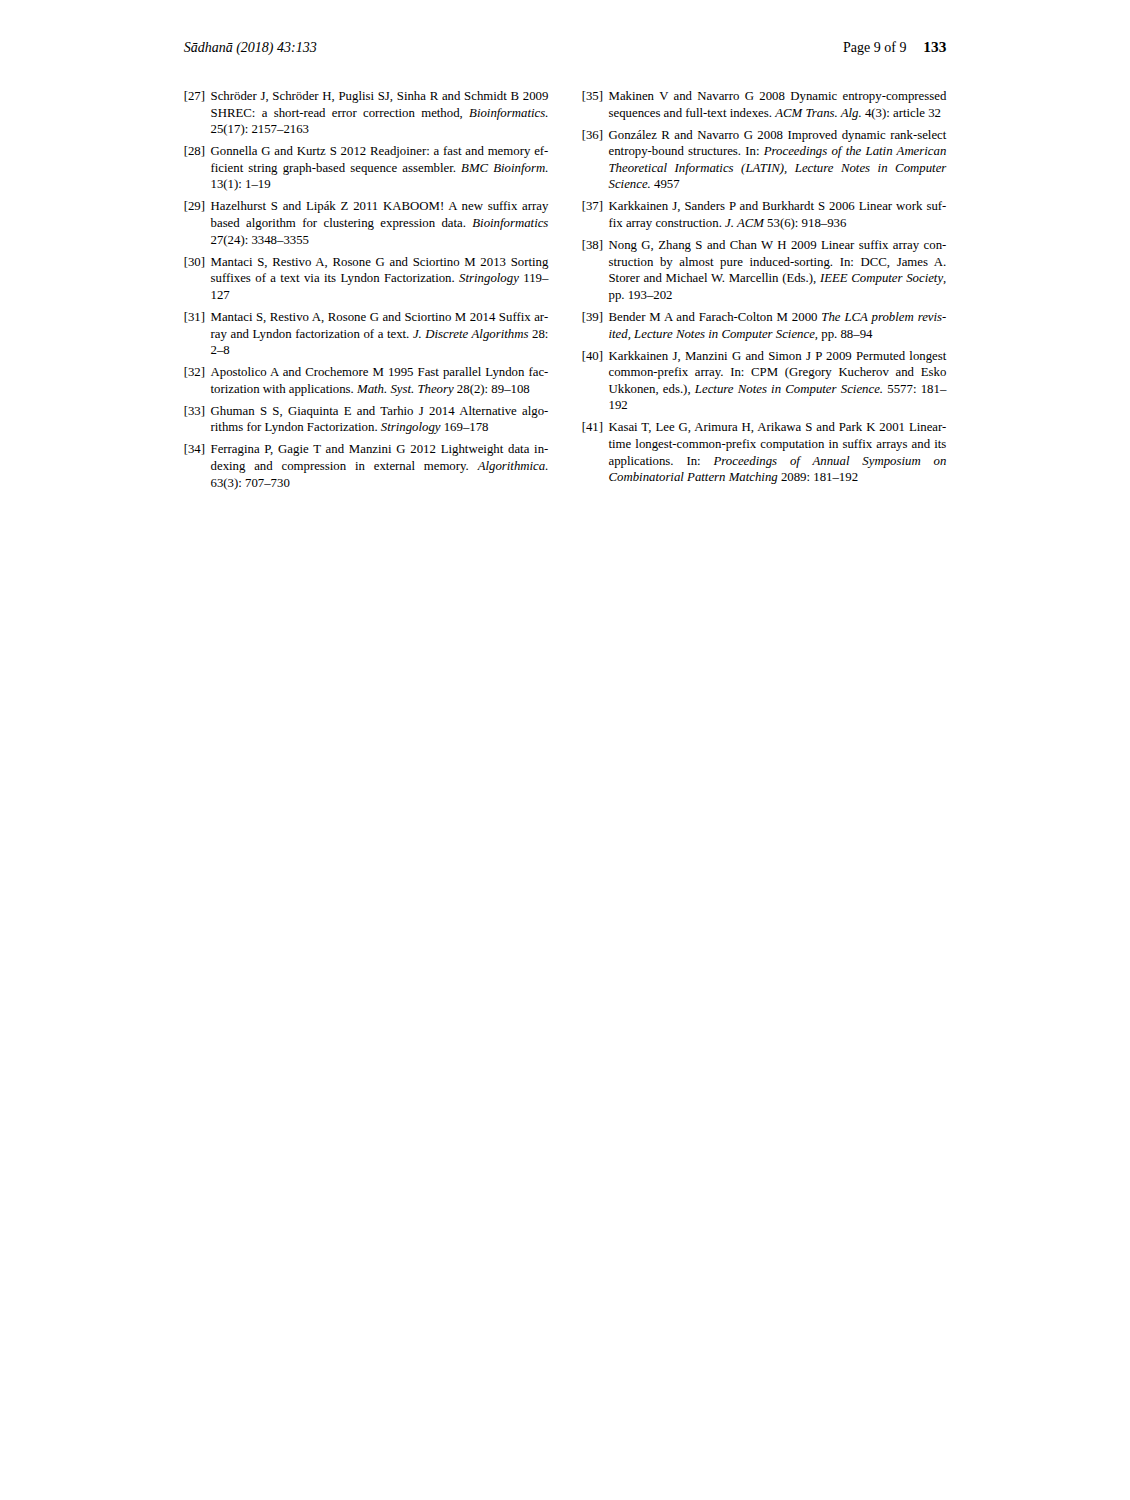Sādhanā (2018) 43:133
Page 9 of 9133
[27] Schröder J, Schröder H, Puglisi SJ, Sinha R and Schmidt B 2009 SHREC: a short-read error correction method, Bioinformatics. 25(17): 2157–2163
[28] Gonnella G and Kurtz S 2012 Readjoiner: a fast and memory efficient string graph-based sequence assembler. BMC Bioinform. 13(1): 1–19
[29] Hazelhurst S and Lipák Z 2011 KABOOM! A new suffix array based algorithm for clustering expression data. Bioinformatics 27(24): 3348–3355
[30] Mantaci S, Restivo A, Rosone G and Sciortino M 2013 Sorting suffixes of a text via its Lyndon Factorization. Stringology 119–127
[31] Mantaci S, Restivo A, Rosone G and Sciortino M 2014 Suffix array and Lyndon factorization of a text. J. Discrete Algorithms 28: 2–8
[32] Apostolico A and Crochemore M 1995 Fast parallel Lyndon factorization with applications. Math. Syst. Theory 28(2): 89–108
[33] Ghuman S S, Giaquinta E and Tarhio J 2014 Alternative algorithms for Lyndon Factorization. Stringology 169–178
[34] Ferragina P, Gagie T and Manzini G 2012 Lightweight data indexing and compression in external memory. Algorithmica. 63(3): 707–730
[35] Makinen V and Navarro G 2008 Dynamic entropy-compressed sequences and full-text indexes. ACM Trans. Alg. 4(3): article 32
[36] González R and Navarro G 2008 Improved dynamic rank-select entropy-bound structures. In: Proceedings of the Latin American Theoretical Informatics (LATIN), Lecture Notes in Computer Science. 4957
[37] Karkkainen J, Sanders P and Burkhardt S 2006 Linear work suffix array construction. J. ACM 53(6): 918–936
[38] Nong G, Zhang S and Chan W H 2009 Linear suffix array construction by almost pure induced-sorting. In: DCC, James A. Storer and Michael W. Marcellin (Eds.), IEEE Computer Society, pp. 193–202
[39] Bender M A and Farach-Colton M 2000 The LCA problem revisited, Lecture Notes in Computer Science, pp. 88–94
[40] Karkkainen J, Manzini G and Simon J P 2009 Permuted longest common-prefix array. In: CPM (Gregory Kucherov and Esko Ukkonen, eds.), Lecture Notes in Computer Science. 5577: 181–192
[41] Kasai T, Lee G, Arimura H, Arikawa S and Park K 2001 Linear-time longest-common-prefix computation in suffix arrays and its applications. In: Proceedings of Annual Symposium on Combinatorial Pattern Matching 2089: 181–192